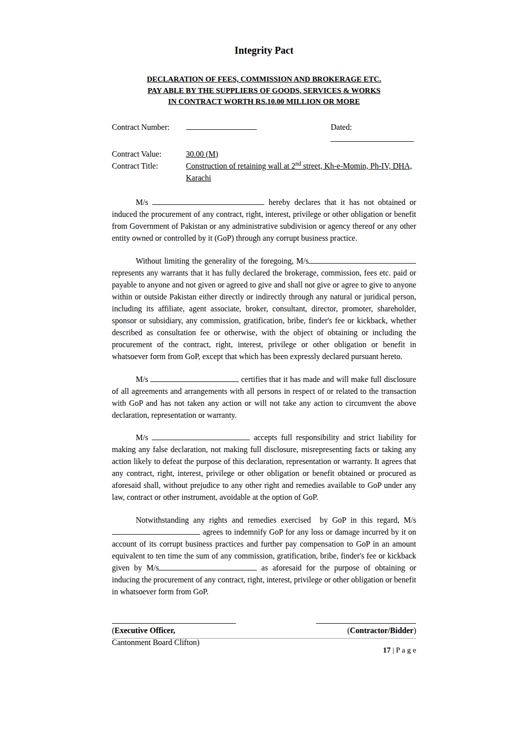Integrity Pact
DECLARATION OF FEES, COMMISSION AND BROKERAGE ETC. PAY ABLE BY THE SUPPLIERS OF GOODS, SERVICES & WORKS IN CONTRACT WORTH RS.10.00 MILLION OR MORE
Contract Number: Dated:
Contract Value: 30.00 (M)
Contract Title: Construction of retaining wall at 2nd street, Kh-e-Momin, Ph-IV, DHA, Karachi
M/s hereby declares that it has not obtained or induced the procurement of any contract, right, interest, privilege or other obligation or benefit from Government of Pakistan or any administrative subdivision or agency thereof or any other entity owned or controlled by it (GoP) through any corrupt business practice.
Without limiting the generality of the foregoing, M/s represents any warrants that it has fully declared the brokerage, commission, fees etc. paid or payable to anyone and not given or agreed to give and shall not give or agree to give to anyone within or outside Pakistan either directly or indirectly through any natural or juridical person, including its affiliate, agent associate, broker, consultant, director, promoter, shareholder, sponsor or subsidiary, any commission, gratification, bribe, finder's fee or kickback, whether described as consultation fee or otherwise, with the object of obtaining or including the procurement of the contract, right, interest, privilege or other obligation or benefit in whatsoever form from GoP, except that which has been expressly declared pursuant hereto.
M/s certifies that it has made and will make full disclosure of all agreements and arrangements with all persons in respect of or related to the transaction with GoP and has not taken any action or will not take any action to circumvent the above declaration, representation or warranty.
M/s accepts full responsibility and strict liability for making any false declaration, not making full disclosure, misrepresenting facts or taking any action likely to defeat the purpose of this declaration, representation or warranty. It agrees that any contract, right, interest, privilege or other obligation or benefit obtained or procured as aforesaid shall, without prejudice to any other right and remedies available to GoP under any law, contract or other instrument, avoidable at the option of GoP.
Notwithstanding any rights and remedies exercised by GoP in this regard, M/s agrees to indemnify GoP for any loss or damage incurred by it on account of its corrupt business practices and further pay compensation to GoP in an amount equivalent to ten time the sum of any commission, gratification, bribe, finder's fee or kickback given by M/s as aforesaid for the purpose of obtaining or inducing the procurement of any contract, right, interest, privilege or other obligation or benefit in whatsoever form from GoP.
(Executive Officer,
Cantonment Board Clifton)
(Contractor/Bidder)
17 | P a g e